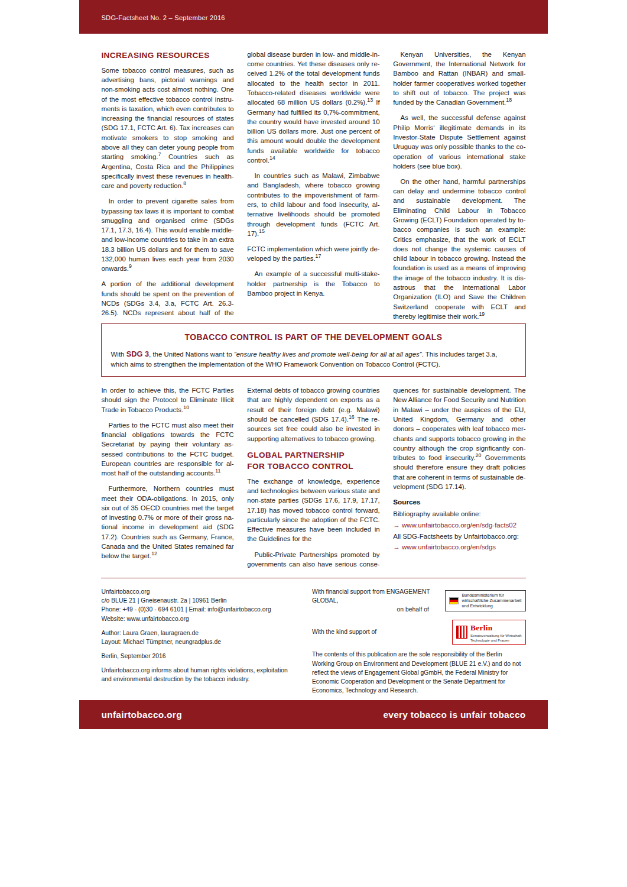SDG-Factsheet No. 2 – September 2016
Increasing resources
Some tobacco control measures, such as advertising bans, pictorial warnings and non-smoking acts cost almost nothing. One of the most effective tobacco control instruments is taxation, which even contributes to increasing the financial resources of states (SDG 17.1, FCTC Art. 6). Tax increases can motivate smokers to stop smoking and above all they can deter young people from starting smoking.7 Countries such as Argentina, Costa Rica and the Philippines specifically invest these revenues in healthcare and poverty reduction.8
In order to prevent cigarette sales from bypassing tax laws it is important to combat smuggling and organised crime (SDGs 17.1, 17.3, 16.4). This would enable middle- and low-income countries to take in an extra 18.3 billion US dollars and for them to save 132,000 human lives each year from 2030 onwards.9
A portion of the additional development funds should be spent on the prevention of NCDs (SDGs 3.4, 3.a, FCTC Art. 26.3-26.5). NCDs represent about half of the global disease burden in low- and middle-income countries. Yet these diseases only received 1.2% of the total development funds allocated to the health sector in 2011. Tobacco-related diseases worldwide were allocated 68 million US dollars (0.2%).13 If Germany had fulfilled its 0,7%-commitment, the country would have invested around 10 billion US dollars more. Just one percent of this amount would double the development funds available worldwide for tobacco control.14
In countries such as Malawi, Zimbabwe and Bangladesh, where tobacco growing contributes to the impoverishment of farmers, to child labour and food insecurity, alternative livelihoods should be promoted through development funds (FCTC Art. 17).15
FCTC implementation which were jointly developed by the parties.17
An example of a successful multi-stakeholder partnership is the Tobacco to Bamboo project in Kenya.
Kenyan Universities, the Kenyan Government, the International Network for Bamboo and Rattan (INBAR) and smallholder farmer cooperatives worked together to shift out of tobacco. The project was funded by the Canadian Government.18
As well, the successful defense against Philip Morris‘ illegitimate demands in its Investor-State Dispute Settlement against Uruguay was only possible thanks to the cooperation of various international stake holders (see blue box).
On the other hand, harmful partnerships can delay and undermine tobacco control and sustainable development. The Eliminating Child Labour in Tobacco Growing (ECLT) Foundation operated by tobacco companies is such an example: Critics emphasize, that the work of ECLT does not change the systemic causes of child labour in tobacco growing. Instead the foundation is used as a means of improving the image of the tobacco industry. It is disastrous that the International Labor Organization (ILO) and Save the Children Switzerland cooperate with ECLT and thereby legitimise their work.19
Tobacco control is part of the development goals
With SDG 3, the United Nations want to “ensure healthy lives and promote well-being for all at all ages“. This includes target 3.a, which aims to strengthen the implementation of the WHO Framework Convention on Tobacco Control (FCTC).
In order to achieve this, the FCTC Parties should sign the Protocol to Eliminate Illicit Trade in Tobacco Products.10
Parties to the FCTC must also meet their financial obligations towards the FCTC Secretariat by paying their voluntary assessed contributions to the FCTC budget. European countries are responsible for almost half of the outstanding accounts.11
Furthermore, Northern countries must meet their ODA-obligations. In 2015, only six out of 35 OECD countries met the target of investing 0.7% or more of their gross national income in development aid (SDG 17.2). Countries such as Germany, France, Canada and the United States remained far below the target.12
External debts of tobacco growing countries that are highly dependent on exports as a result of their foreign debt (e.g. Malawi) should be cancelled (SDG 17.4).16 The resources set free could also be invested in supporting alternatives to tobacco growing.
Global partnership
for tobacco control
The exchange of knowledge, experience and technologies between various state and non-state parties (SDGs 17.6, 17.9, 17.17, 17.18) has moved tobacco control forward, particularly since the adoption of the FCTC. Effective measures have been included in the Guidelines for the
Public-Private Partnerships promoted by governments can also have serious consequences for sustainable development. The New Alliance for Food Security and Nutrition in Malawi – under the auspices of the EU, United Kingdom, Germany and other donors – cooperates with leaf tobacco merchants and supports tobacco growing in the country although the crop signficantly contributes to food insecurity.20 Governments should therefore ensure they draft policies that are coherent in terms of sustainable development (SDG 17.14).
Sources
Bibliography available online:
→ www.unfairtobacco.org/en/sdg-facts02
All SDG-Factsheets by Unfairtobacco.org:
→ www.unfairtobacco.org/en/sdgs
Unfairtobacco.org
c/o BLUE 21 | Gneisenaustr. 2a | 10961 Berlin
Phone: +49 - (0)30 - 694 6101 | Email: info@unfairtobacco.org
Website: www.unfairtobacco.org
Author: Laura Graen, lauragraen.de
Layout: Michael Tümptner, neungradplus.de
Berlin, September 2016
Unfairtobacco.org informs about human rights violations, exploitation and environmental destruction by the tobacco industry.
With financial support from ENGAGEMENT GLOBAL,
on behalf of
Bundesministerium für
wirtschaftliche Zusammenarbeit
und Entwicklung
With the kind support of
Berlin
Senatsverwaltung für Wirtschaft
Technologie und Frauen
The contents of this publication are the sole responsibility of the Berlin Working Group on Environment and Development (BLUE 21 e.V.) and do not reflect the views of Engagement Global gGmbH, the Federal Ministry for Economic Cooperation and Development or the Senate Department for Economics, Technology and Research.
unfairtobacco.org
every tobacco is unfair tobacco